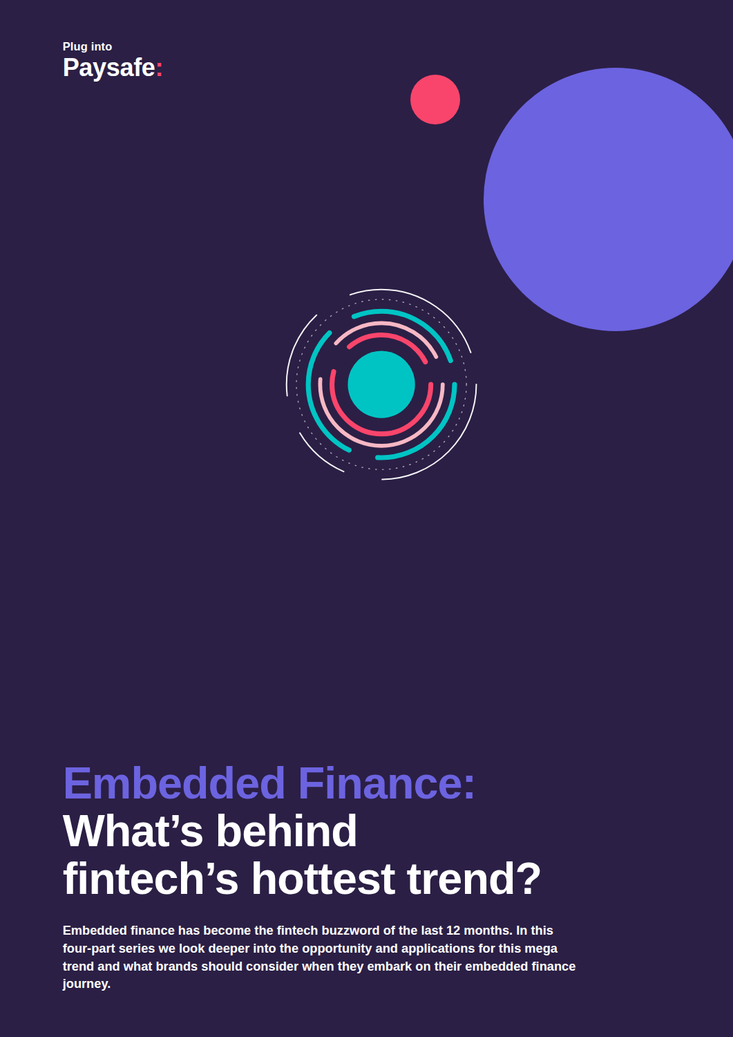Plug into
Paysafe:
Embedded Finance: What’s behind
fintech’s hottest trend?
Embedded finance has become the fintech buzzword of the last 12 months. In this four-part series we look deeper into the opportunity and applications for this mega trend and what brands should consider when they embark on their embedded finance journey.